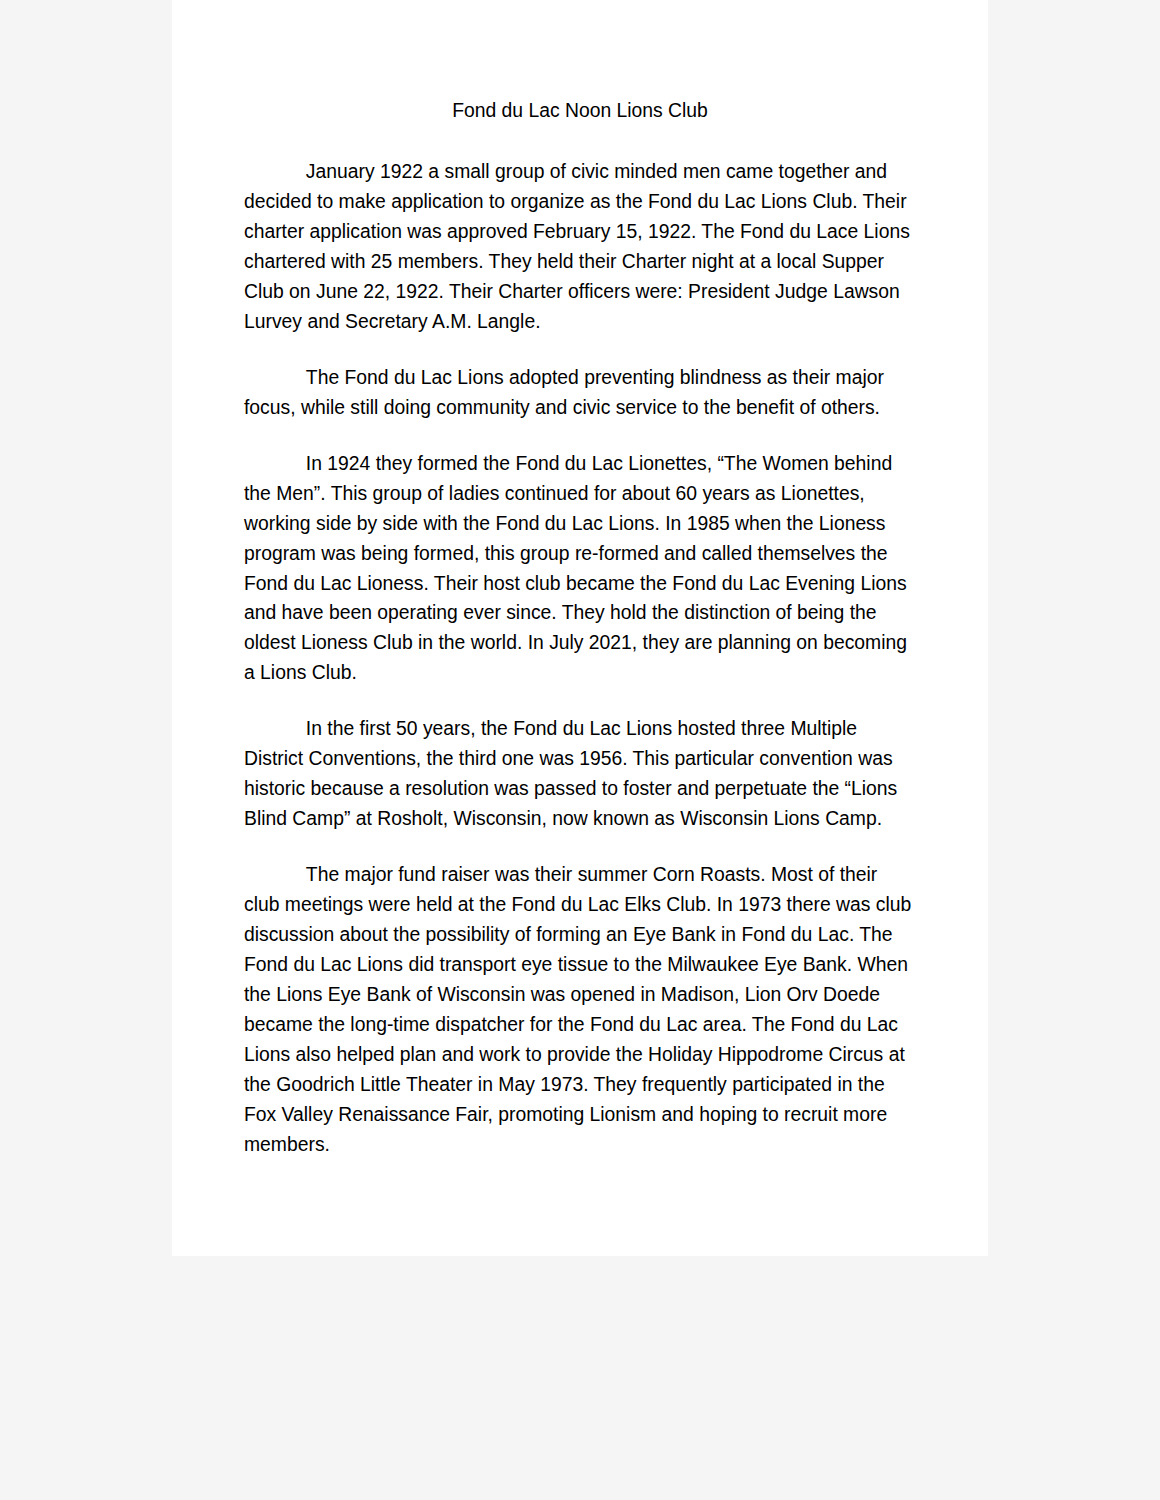Fond du Lac Noon Lions Club
January 1922 a small group of civic minded men came together and decided to make application to organize as the Fond du Lac Lions Club. Their charter application was approved February 15, 1922. The Fond du Lace Lions chartered with 25 members. They held their Charter night at a local Supper Club on June 22, 1922. Their Charter officers were: President Judge Lawson Lurvey and Secretary A.M. Langle.
The Fond du Lac Lions adopted preventing blindness as their major focus, while still doing community and civic service to the benefit of others.
In 1924 they formed the Fond du Lac Lionettes, “The Women behind the Men”. This group of ladies continued for about 60 years as Lionettes, working side by side with the Fond du Lac Lions. In 1985 when the Lioness program was being formed, this group re-formed and called themselves the Fond du Lac Lioness. Their host club became the Fond du Lac Evening Lions and have been operating ever since. They hold the distinction of being the oldest Lioness Club in the world. In July 2021, they are planning on becoming a Lions Club.
In the first 50 years, the Fond du Lac Lions hosted three Multiple District Conventions, the third one was 1956. This particular convention was historic because a resolution was passed to foster and perpetuate the “Lions Blind Camp” at Rosholt, Wisconsin, now known as Wisconsin Lions Camp.
The major fund raiser was their summer Corn Roasts. Most of their club meetings were held at the Fond du Lac Elks Club. In 1973 there was club discussion about the possibility of forming an Eye Bank in Fond du Lac. The Fond du Lac Lions did transport eye tissue to the Milwaukee Eye Bank. When the Lions Eye Bank of Wisconsin was opened in Madison, Lion Orv Doede became the long-time dispatcher for the Fond du Lac area. The Fond du Lac Lions also helped plan and work to provide the Holiday Hippodrome Circus at the Goodrich Little Theater in May 1973. They frequently participated in the Fox Valley Renaissance Fair, promoting Lionism and hoping to recruit more members.